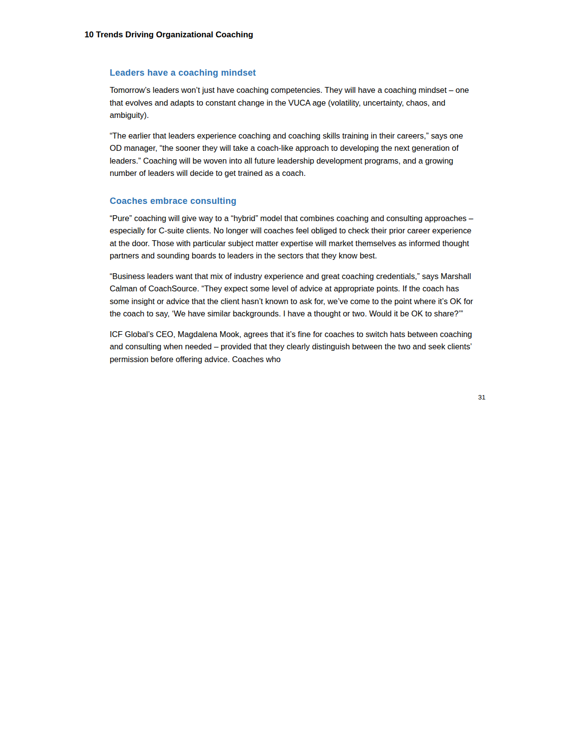10 Trends Driving Organizational Coaching
Leaders have a coaching mindset
Tomorrow’s leaders won’t just have coaching competencies. They will have a coaching mindset – one that evolves and adapts to constant change in the VUCA age (volatility, uncertainty, chaos, and ambiguity).
“The earlier that leaders experience coaching and coaching skills training in their careers,” says one OD manager, “the sooner they will take a coach-like approach to developing the next generation of leaders.” Coaching will be woven into all future leadership development programs, and a growing number of leaders will decide to get trained as a coach.
Coaches embrace consulting
“Pure” coaching will give way to a “hybrid” model that combines coaching and consulting approaches – especially for C-suite clients. No longer will coaches feel obliged to check their prior career experience at the door. Those with particular subject matter expertise will market themselves as informed thought partners and sounding boards to leaders in the sectors that they know best.
“Business leaders want that mix of industry experience and great coaching credentials,” says Marshall Calman of CoachSource. “They expect some level of advice at appropriate points. If the coach has some insight or advice that the client hasn’t known to ask for, we’ve come to the point where it’s OK for the coach to say, ‘We have similar backgrounds. I have a thought or two. Would it be OK to share?’”
ICF Global’s CEO, Magdalena Mook, agrees that it’s fine for coaches to switch hats between coaching and consulting when needed – provided that they clearly distinguish between the two and seek clients’ permission before offering advice. Coaches who
31